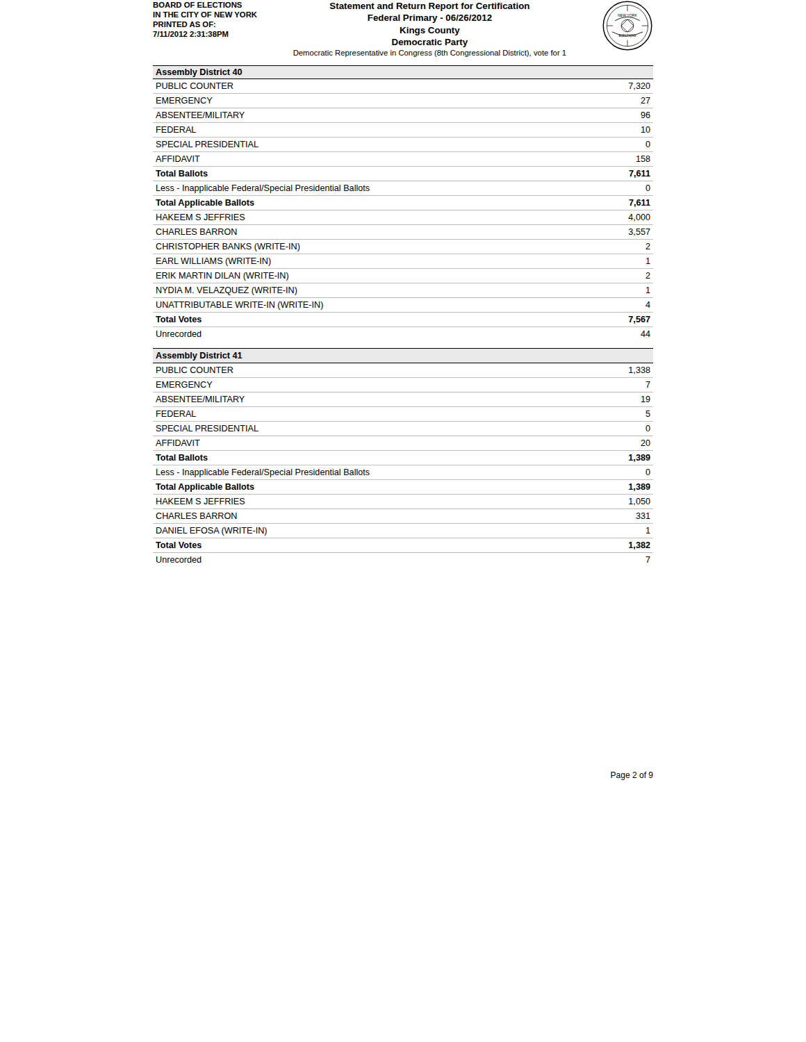BOARD OF ELECTIONS
IN THE CITY OF NEW YORK
PRINTED AS OF:
7/11/2012 2:31:38PM
Statement and Return Report for Certification
Federal Primary - 06/26/2012
Kings County
Democratic Party
Democratic Representative in Congress (8th Congressional District), vote for 1
NEW YORK ELECTIONS
Assembly District 40
| PUBLIC COUNTER | 7,320 |
| EMERGENCY | 27 |
| ABSENTEE/MILITARY | 96 |
| FEDERAL | 10 |
| SPECIAL PRESIDENTIAL | 0 |
| AFFIDAVIT | 158 |
| Total Ballots | 7,611 |
| Less - Inapplicable Federal/Special Presidential Ballots | 0 |
| Total Applicable Ballots | 7,611 |
| HAKEEM S JEFFRIES | 4,000 |
| CHARLES BARRON | 3,557 |
| CHRISTOPHER BANKS (WRITE-IN) | 2 |
| EARL WILLIAMS (WRITE-IN) | 1 |
| ERIK MARTIN DILAN (WRITE-IN) | 2 |
| NYDIA M. VELAZQUEZ (WRITE-IN) | 1 |
| UNATTRIBUTABLE WRITE-IN (WRITE-IN) | 4 |
| Total Votes | 7,567 |
| Unrecorded | 44 |
Assembly District 41
| PUBLIC COUNTER | 1,338 |
| EMERGENCY | 7 |
| ABSENTEE/MILITARY | 19 |
| FEDERAL | 5 |
| SPECIAL PRESIDENTIAL | 0 |
| AFFIDAVIT | 20 |
| Total Ballots | 1,389 |
| Less - Inapplicable Federal/Special Presidential Ballots | 0 |
| Total Applicable Ballots | 1,389 |
| HAKEEM S JEFFRIES | 1,050 |
| CHARLES BARRON | 331 |
| DANIEL EFOSA (WRITE-IN) | 1 |
| Total Votes | 1,382 |
| Unrecorded | 7 |
Page 2 of 9